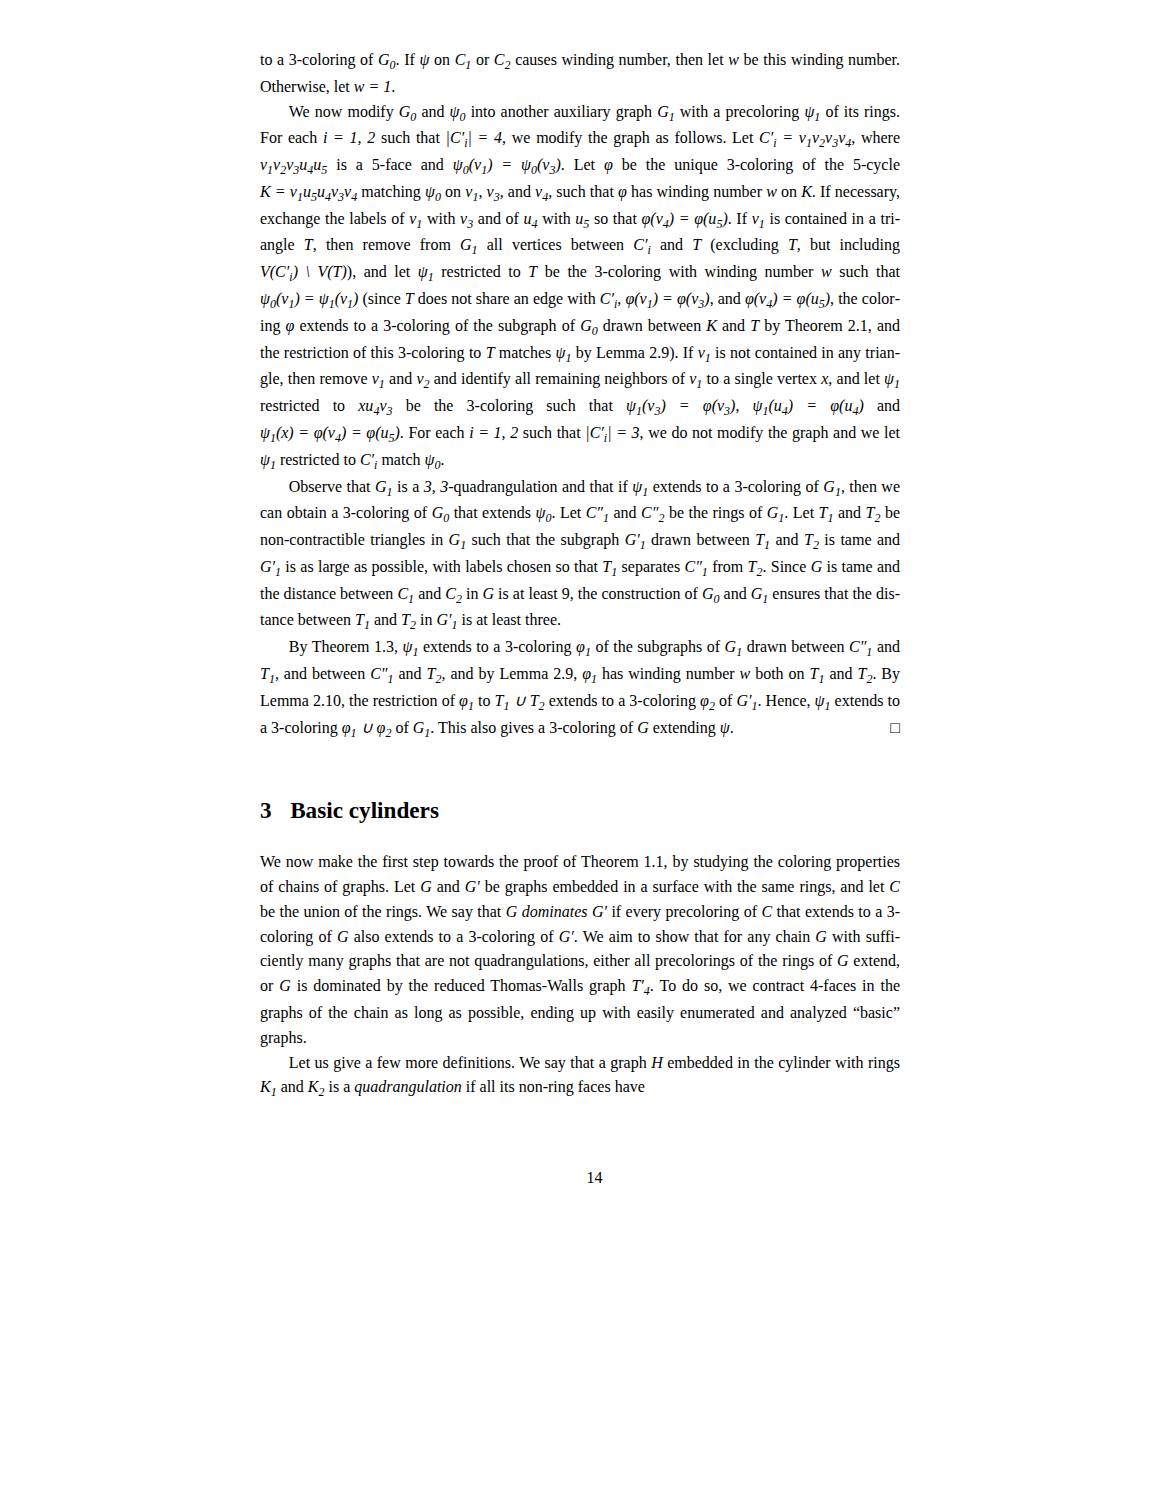to a 3-coloring of G0. If ψ on C1 or C2 causes winding number, then let w be this winding number. Otherwise, let w = 1.
We now modify G0 and ψ0 into another auxiliary graph G1 with a precoloring ψ1 of its rings. For each i = 1, 2 such that |C′i| = 4, we modify the graph as follows. Let C′i = v1v2v3v4, where v1v2v3u4u5 is a 5-face and ψ0(v1) = ψ0(v3). Let φ be the unique 3-coloring of the 5-cycle K = v1u5u4v3v4 matching ψ0 on v1, v3, and v4, such that φ has winding number w on K. If necessary, exchange the labels of v1 with v3 and of u4 with u5 so that φ(v4) = φ(u5). If v1 is contained in a triangle T, then remove from G1 all vertices between C′i and T (excluding T, but including V(C′i) \ V(T)), and let ψ1 restricted to T be the 3-coloring with winding number w such that ψ0(v1) = ψ1(v1) (since T does not share an edge with C′i, φ(v1) = φ(v3), and φ(v4) = φ(u5), the coloring φ extends to a 3-coloring of the subgraph of G0 drawn between K and T by Theorem 2.1, and the restriction of this 3-coloring to T matches ψ1 by Lemma 2.9). If v1 is not contained in any triangle, then remove v1 and v2 and identify all remaining neighbors of v1 to a single vertex x, and let ψ1 restricted to xu4v3 be the 3-coloring such that ψ1(v3) = φ(v3), ψ1(u4) = φ(u4) and ψ1(x) = φ(v4) = φ(u5). For each i = 1, 2 such that |C′i| = 3, we do not modify the graph and we let ψ1 restricted to C′i match ψ0.
Observe that G1 is a 3, 3-quadrangulation and that if ψ1 extends to a 3-coloring of G1, then we can obtain a 3-coloring of G0 that extends ψ0. Let C″1 and C″2 be the rings of G1. Let T1 and T2 be non-contractible triangles in G1 such that the subgraph G′1 drawn between T1 and T2 is tame and G′1 is as large as possible, with labels chosen so that T1 separates C″1 from T2. Since G is tame and the distance between C1 and C2 in G is at least 9, the construction of G0 and G1 ensures that the distance between T1 and T2 in G′1 is at least three.
By Theorem 1.3, ψ1 extends to a 3-coloring φ1 of the subgraphs of G1 drawn between C″1 and T1, and between C″1 and T2, and by Lemma 2.9, φ1 has winding number w both on T1 and T2. By Lemma 2.10, the restriction of φ1 to T1 ∪ T2 extends to a 3-coloring φ2 of G′1. Hence, ψ1 extends to a 3-coloring φ1 ∪ φ2 of G1. This also gives a 3-coloring of G extending ψ. □
3 Basic cylinders
We now make the first step towards the proof of Theorem 1.1, by studying the coloring properties of chains of graphs. Let G and G′ be graphs embedded in a surface with the same rings, and let C be the union of the rings. We say that G dominates G′ if every precoloring of C that extends to a 3-coloring of G also extends to a 3-coloring of G′. We aim to show that for any chain G with sufficiently many graphs that are not quadrangulations, either all precolorings of the rings of G extend, or G is dominated by the reduced Thomas-Walls graph T′4. To do so, we contract 4-faces in the graphs of the chain as long as possible, ending up with easily enumerated and analyzed “basic” graphs.
Let us give a few more definitions. We say that a graph H embedded in the cylinder with rings K1 and K2 is a quadrangulation if all its non-ring faces have
14